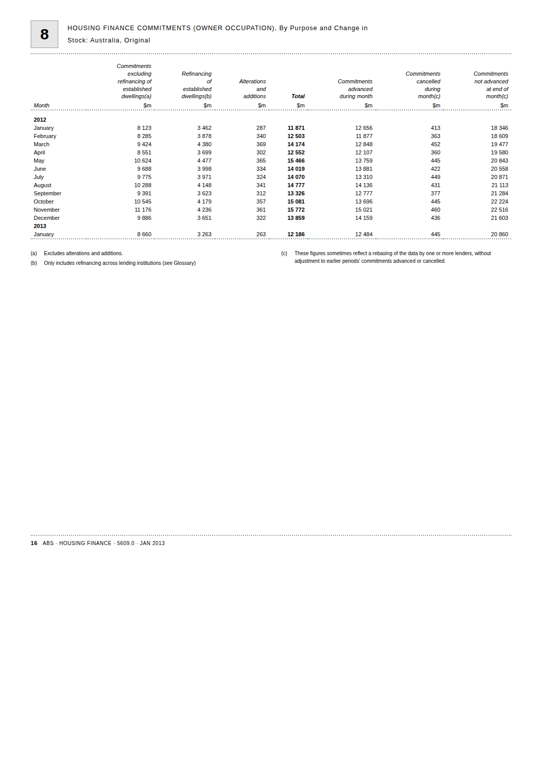8
HOUSING FINANCE COMMITMENTS (OWNER OCCUPATION), By Purpose and Change in
Stock: Australia, Original
| | Commitments excluding refinancing of established dwellings(a) | Refinancing of established dwellings(b) | Alterations and additions | Total | Commitments advanced during month | Commitments cancelled during month(c) | Commitments not advanced at end of month(c) |
| --- | --- | --- | --- | --- | --- | --- | --- |
| Month | $m | $m | $m | $m | $m | $m | $m |
| 2012 |
| January | 8 123 | 3 462 | 287 | 11 871 | 12 656 | 413 | 18 346 |
| February | 8 285 | 3 878 | 340 | 12 503 | 11 877 | 363 | 18 609 |
| March | 9 424 | 4 380 | 369 | 14 174 | 12 848 | 452 | 19 477 |
| April | 8 551 | 3 699 | 302 | 12 552 | 12 107 | 360 | 19 580 |
| May | 10 624 | 4 477 | 365 | 15 466 | 13 759 | 445 | 20 843 |
| June | 9 688 | 3 998 | 334 | 14 019 | 13 881 | 422 | 20 558 |
| July | 9 775 | 3 971 | 324 | 14 070 | 13 310 | 449 | 20 871 |
| August | 10 288 | 4 148 | 341 | 14 777 | 14 136 | 431 | 21 113 |
| September | 9 391 | 3 623 | 312 | 13 326 | 12 777 | 377 | 21 284 |
| October | 10 545 | 4 179 | 357 | 15 081 | 13 696 | 445 | 22 224 |
| November | 11 176 | 4 236 | 361 | 15 772 | 15 021 | 460 | 22 516 |
| December | 9 886 | 3 651 | 322 | 13 859 | 14 159 | 436 | 21 603 |
| 2013 |
| January | 8 660 | 3 263 | 263 | 12 186 | 12 484 | 445 | 20 860 |
(a) Excludes alterations and additions.
(b) Only includes refinancing across lending institutions (see Glossary)
(c) These figures sometimes reflect a rebasing of the data by one or more lenders, without adjustment to earlier periods' commitments advanced or cancelled.
16 ABS · HOUSING FINANCE · 5609.0 · JAN 2013